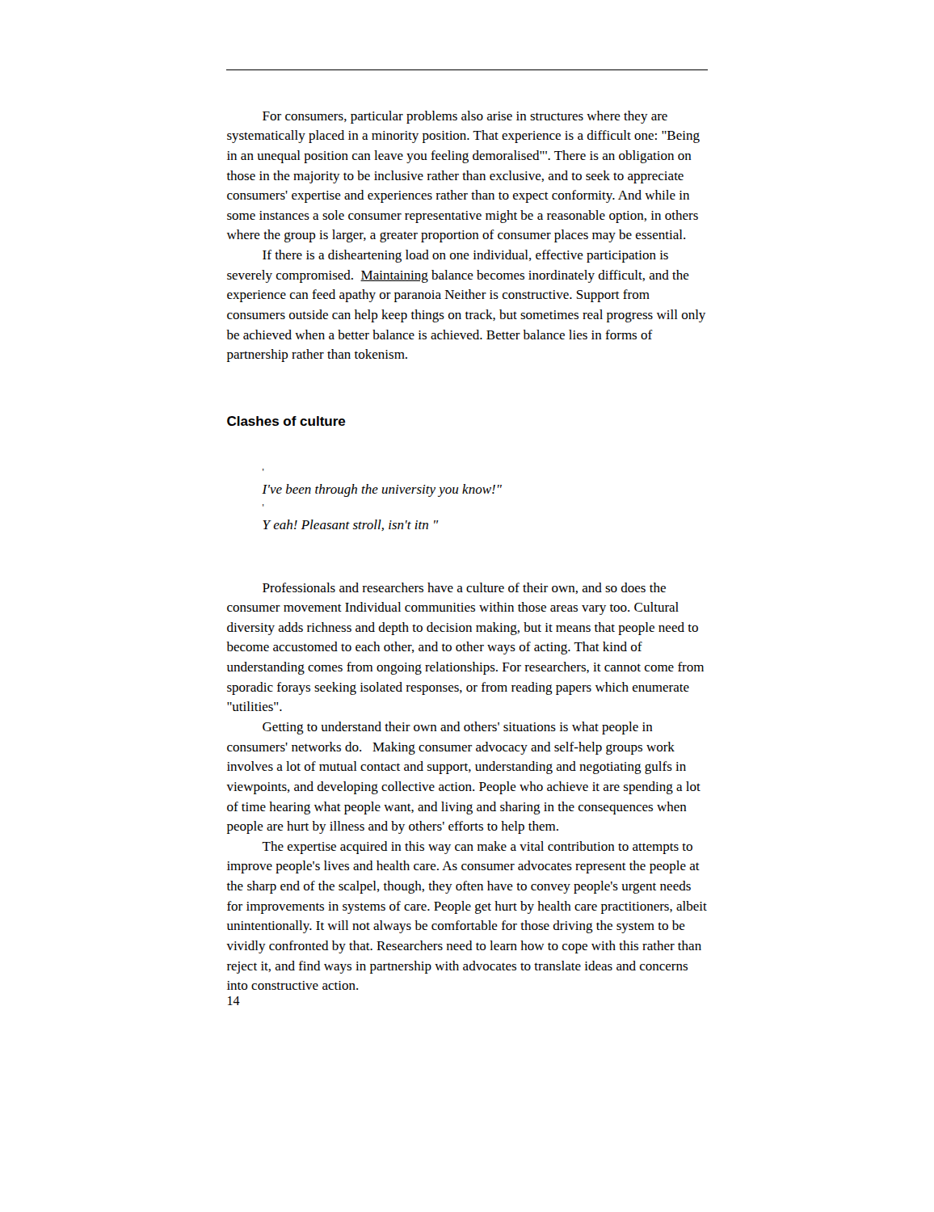For consumers, particular problems also arise in structures where they are systematically placed in a minority position. That experience is a difficult one: "Being in an unequal position can leave you feeling demoralised"'. There is an obligation on those in the majority to be inclusive rather than exclusive, and to seek to appreciate consumers' expertise and experiences rather than to expect conformity. And while in some instances a sole consumer representative might be a reasonable option, in others where the group is larger, a greater proportion of consumer places may be essential.
If there is a disheartening load on one individual, effective participation is severely compromised. Maintaining balance becomes inordinately difficult, and the experience can feed apathy or paranoia Neither is constructive. Support from consumers outside can help keep things on track, but sometimes real progress will only be achieved when a better balance is achieved. Better balance lies in forms of partnership rather than tokenism.
Clashes of culture
'I've been through the university you know!" 'Y eah! Pleasant stroll, isn't itn "
Professionals and researchers have a culture of their own, and so does the consumer movement Individual communities within those areas vary too. Cultural diversity adds richness and depth to decision making, but it means that people need to become accustomed to each other, and to other ways of acting. That kind of understanding comes from ongoing relationships. For researchers, it cannot come from sporadic forays seeking isolated responses, or from reading papers which enumerate "utilities".
Getting to understand their own and others' situations is what people in consumers' networks do. Making consumer advocacy and self-help groups work involves a lot of mutual contact and support, understanding and negotiating gulfs in viewpoints, and developing collective action. People who achieve it are spending a lot of time hearing what people want, and living and sharing in the consequences when people are hurt by illness and by others' efforts to help them.
The expertise acquired in this way can make a vital contribution to attempts to improve people's lives and health care. As consumer advocates represent the people at the sharp end of the scalpel, though, they often have to convey people's urgent needs for improvements in systems of care. People get hurt by health care practitioners, albeit unintentionally. It will not always be comfortable for those driving the system to be vividly confronted by that. Researchers need to learn how to cope with this rather than reject it, and find ways in partnership with advocates to translate ideas and concerns into constructive action.
14